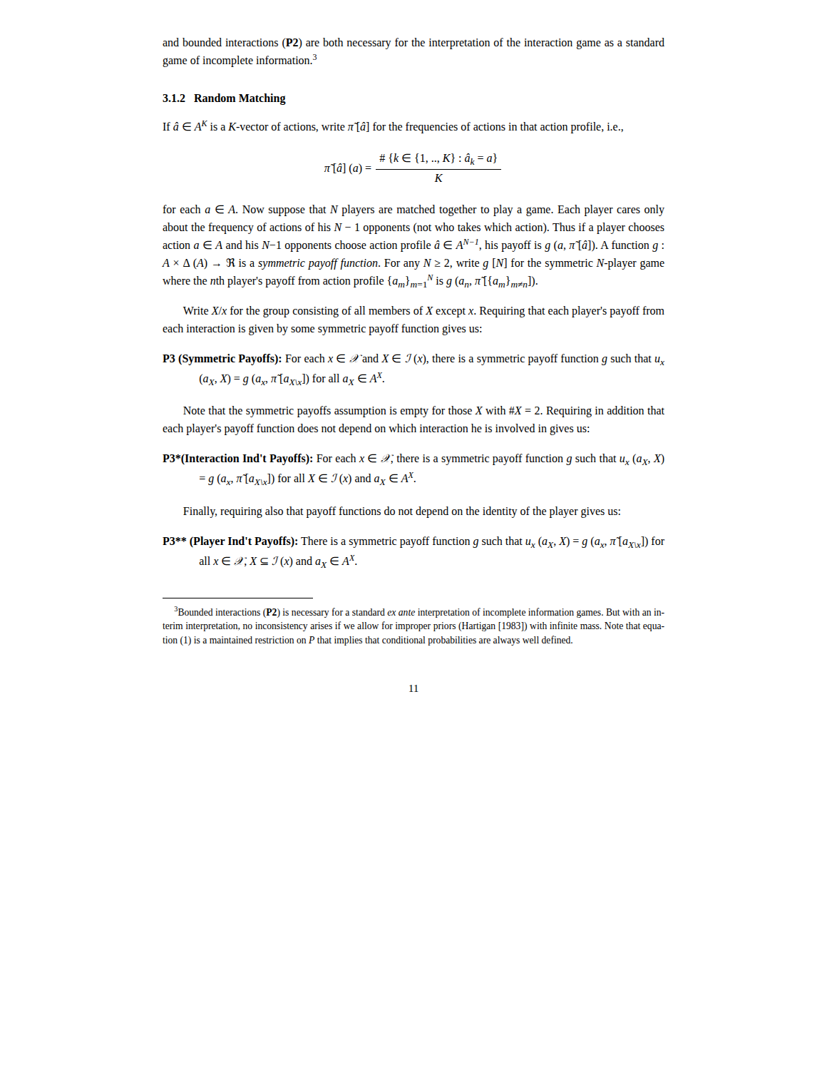and bounded interactions (P2) are both necessary for the interpretation of the interaction game as a standard game of incomplete information.3
3.1.2 Random Matching
If â ∈ AK is a K-vector of actions, write π̃ [â] for the frequencies of actions in that action profile, i.e.,
π̃ [â] (a) = # {k ∈ {1, .., K} : âk = a} K
for each a ∈ A. Now suppose that N players are matched together to play a game. Each player cares only about the frequency of actions of his N − 1 opponents (not who takes which action). Thus if a player chooses action a ∈ A and his N−1 opponents choose action profile â ∈ AN−1, his payoff is g (a, π̃ [â]). A function g : A × Δ (A) → ℜ is a symmetric payoff function. For any N ≥ 2, write g [N] for the symmetric N-player game where the nth player's payoff from action profile {am}m=1N is g (an, π̃ [{am}m≠n]).
Write X/x for the group consisting of all members of X except x. Requiring that each player's payoff from each interaction is given by some symmetric payoff function gives us:
P3 (Symmetric Payoffs): For each x ∈ 𝒳 and X ∈ ℐ (x), there is a symmetric payoff function g such that ux (aX, X) = g (ax, π̃ [aX\x]) for all aX ∈ AX.
Note that the symmetric payoffs assumption is empty for those X with #X = 2. Requiring in addition that each player's payoff function does not depend on which interaction he is involved in gives us:
P3*(Interaction Ind't Payoffs): For each x ∈ 𝒳, there is a symmetric payoff function g such that ux (aX, X) = g (ax, π̃ [aX\x]) for all X ∈ ℐ (x) and aX ∈ AX.
Finally, requiring also that payoff functions do not depend on the identity of the player gives us:
P3** (Player Ind't Payoffs): There is a symmetric payoff function g such that ux (aX, X) = g (ax, π̃ [aX\x]) for all x ∈ 𝒳, X ⊆ ℐ (x) and aX ∈ AX.
3Bounded interactions (P2) is necessary for a standard ex ante interpretation of incomplete information games. But with an interim interpretation, no inconsistency arises if we allow for improper priors (Hartigan [1983]) with infinite mass. Note that equation (1) is a maintained restriction on P that implies that conditional probabilities are always well defined.
11